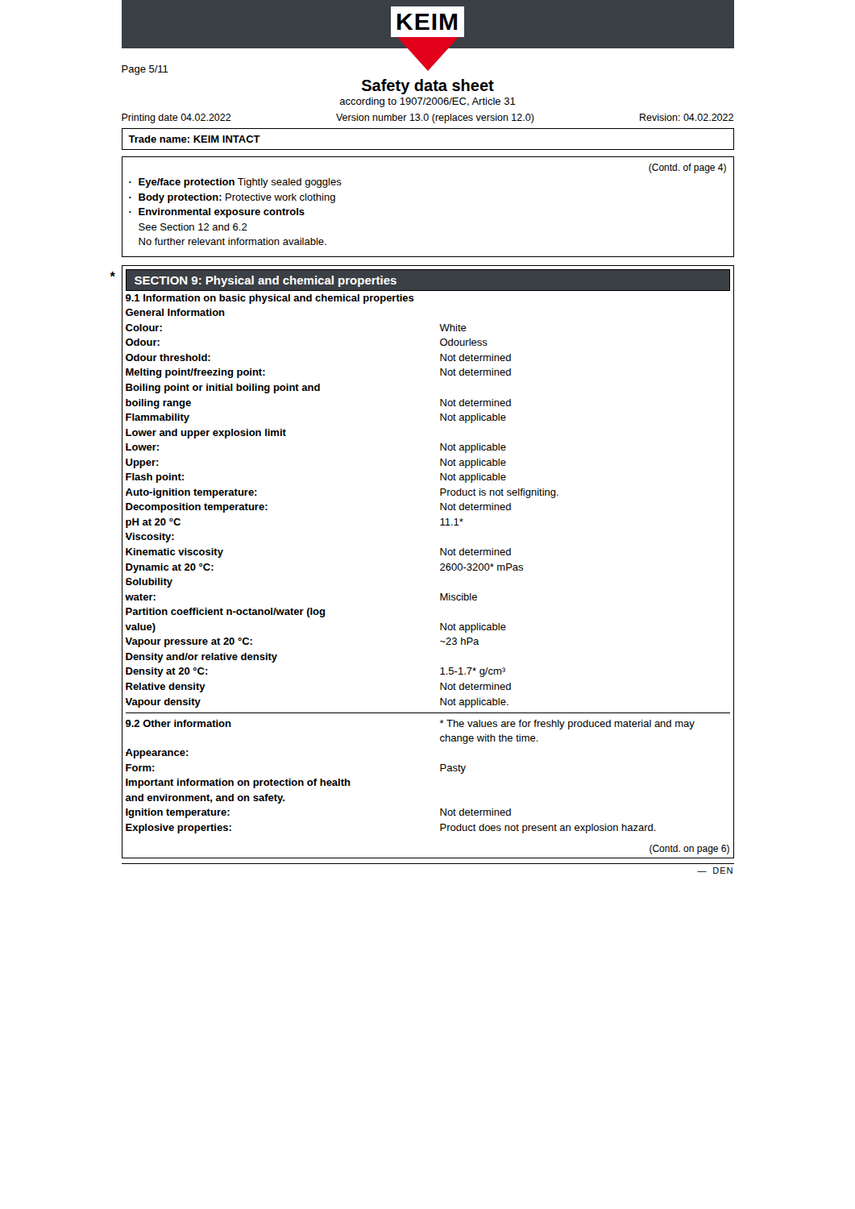KEIM
Page 5/11
Safety data sheet
according to 1907/2006/EC, Article 31
Printing date 04.02.2022 Version number 13.0 (replaces version 12.0) Revision: 04.02.2022
Trade name: KEIM INTACT
(Contd. of page 4)
Eye/face protection Tightly sealed goggles
Body protection: Protective work clothing
Environmental exposure controls
See Section 12 and 6.2
No further relevant information available.
*
SECTION 9: Physical and chemical properties
| 9.1 Information on basic physical and chemical properties |
| General Information |
| Colour: | White |
| Odour: | Odourless |
| Odour threshold: | Not determined |
| Melting point/freezing point: | Not determined |
| Boiling point or initial boiling point and | |
| boiling range | Not determined |
| Flammability | Not applicable |
| Lower and upper explosion limit | |
| Lower: | Not applicable |
| Upper: | Not applicable |
| Flash point: | Not applicable |
| Auto-ignition temperature: | Product is not selfigniting. |
| Decomposition temperature: | Not determined |
| pH at 20 °C | 11.1* |
| Viscosity: | |
| Kinematic viscosity | Not determined |
| Dynamic at 20 °C: | 2600-3200* mPas |
| Solubility | |
| water: | Miscible |
| Partition coefficient n-octanol/water (log | |
| value) | Not applicable |
| Vapour pressure at 20 °C: | ~23 hPa |
| Density and/or relative density | |
| Density at 20 °C: | 1.5-1.7* g/cm³ |
| Relative density | Not determined |
| Vapour density | Not applicable. |
| 9.2 Other information | * The values are for freshly produced material and may change with the time. |
| Appearance: | |
| Form: | Pasty |
| Important information on protection of health | |
| and environment, and on safety. | |
| Ignition temperature: | Not determined |
| Explosive properties: | Product does not present an explosion hazard. |
(Contd. on page 6)
— DEN